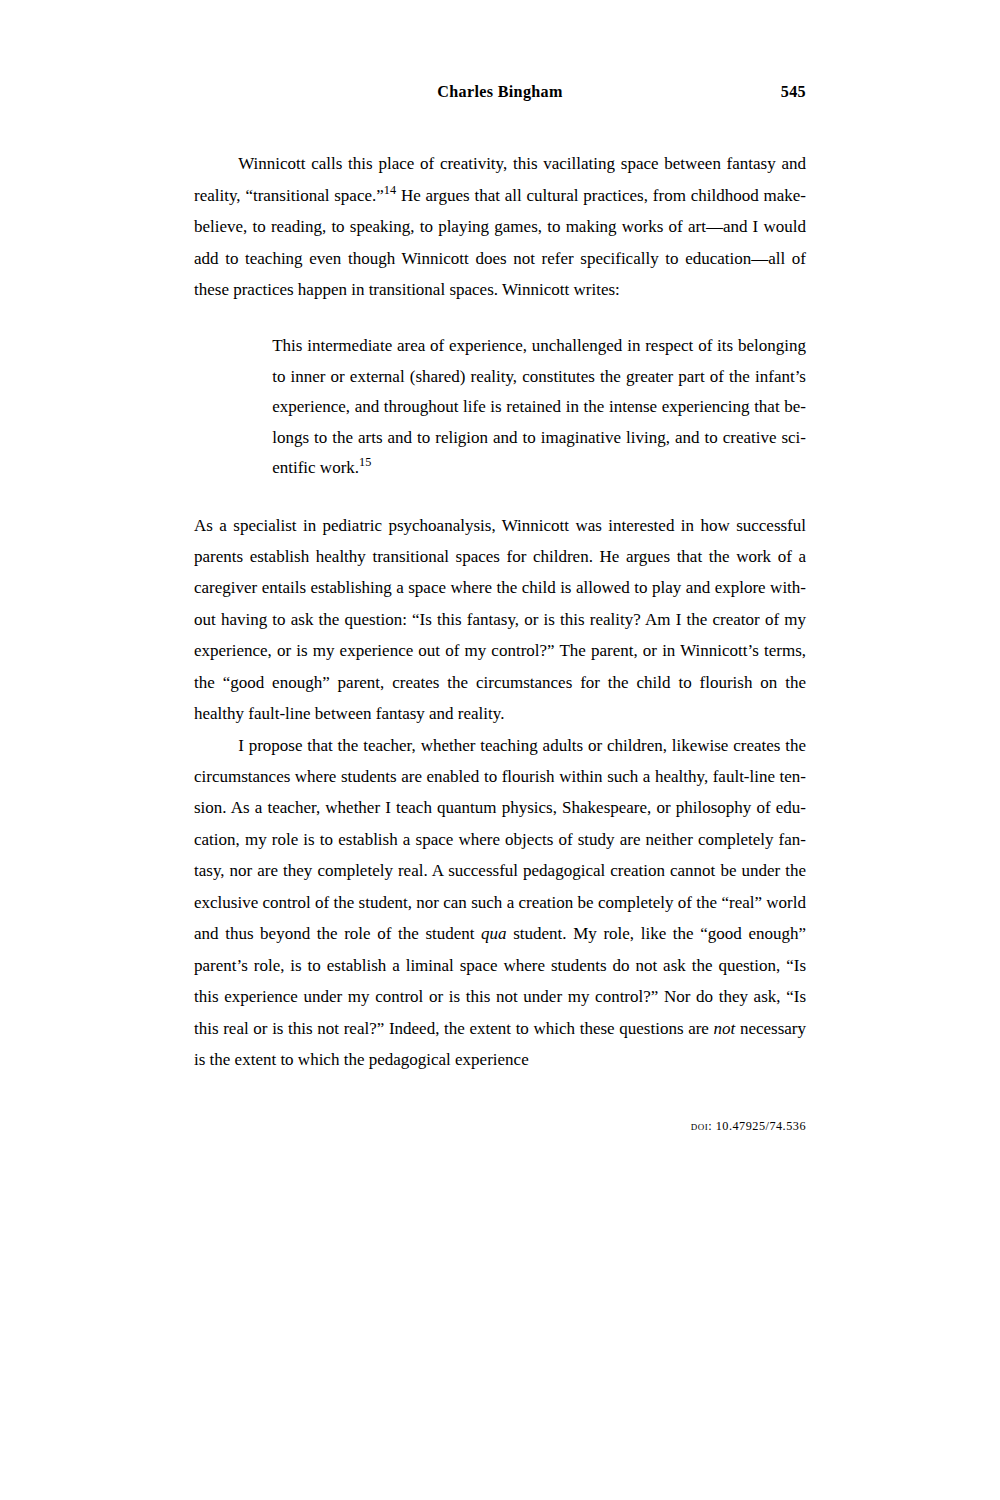Charles Bingham 545
Winnicott calls this place of creativity, this vacillating space between fantasy and reality, “transitional space.”14 He argues that all cultural practices, from childhood make-believe, to reading, to speaking, to playing games, to making works of art—and I would add to teaching even though Winnicott does not refer specifically to education—all of these practices happen in transitional spaces. Winnicott writes:
This intermediate area of experience, unchallenged in respect of its belonging to inner or external (shared) reality, constitutes the greater part of the infant’s experience, and throughout life is retained in the intense experiencing that belongs to the arts and to religion and to imaginative living, and to creative scientific work.15
As a specialist in pediatric psychoanalysis, Winnicott was interested in how successful parents establish healthy transitional spaces for children. He argues that the work of a caregiver entails establishing a space where the child is allowed to play and explore without having to ask the question: “Is this fantasy, or is this reality? Am I the creator of my experience, or is my experience out of my control?” The parent, or in Winnicott’s terms, the “good enough” parent, creates the circumstances for the child to flourish on the healthy fault-line between fantasy and reality.
I propose that the teacher, whether teaching adults or children, likewise creates the circumstances where students are enabled to flourish within such a healthy, fault-line tension. As a teacher, whether I teach quantum physics, Shakespeare, or philosophy of education, my role is to establish a space where objects of study are neither completely fantasy, nor are they completely real. A successful pedagogical creation cannot be under the exclusive control of the student, nor can such a creation be completely of the “real” world and thus beyond the role of the student qua student. My role, like the “good enough” parent’s role, is to establish a liminal space where students do not ask the question, “Is this experience under my control or is this not under my control?” Nor do they ask, “Is this real or is this not real?” Indeed, the extent to which these questions are not necessary is the extent to which the pedagogical experience
doi: 10.47925/74.536